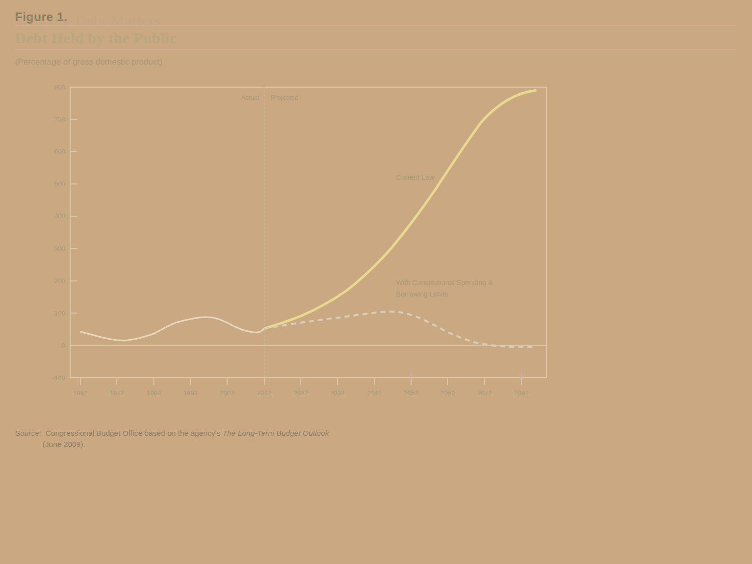Figure 1.
Why the Debt Matters
Debt Held by the Public
(Percentage of gross domestic product)
800 700 600 500 400 300 200 100 0 -100 1962 1972 1982 1992 2002 2012 2022 2032 2042 2052 2062 2072 2082 Actual Projected Current Law With Constitutional Spending & Borrowing Limits
Source: Congressional Budget Office based on the agency's The Long-Term Budget Outlook
(June 2009).